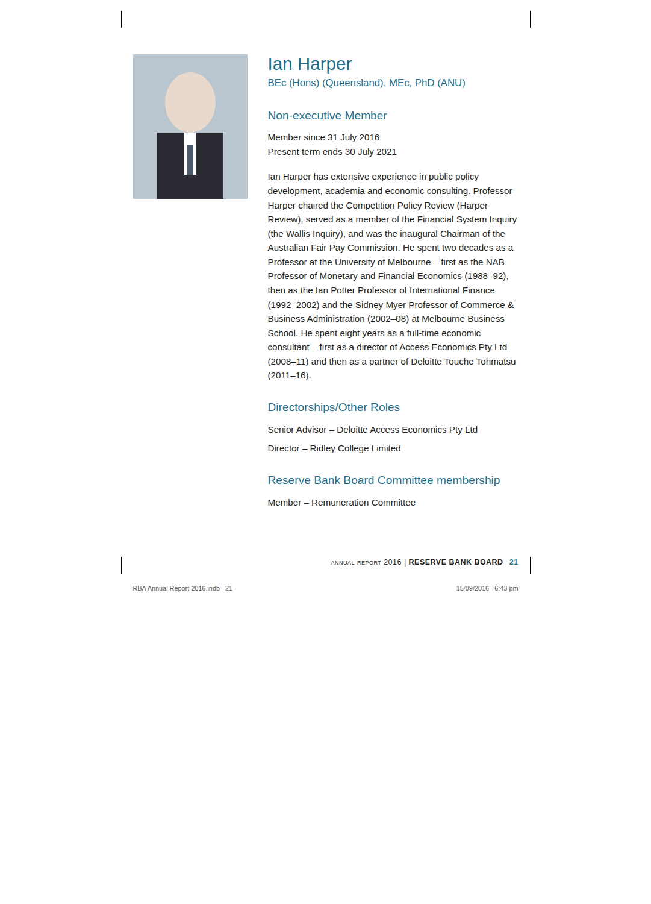Ian Harper
BEc (Hons) (Queensland), MEc, PhD (ANU)
Non-executive Member
Member since 31 July 2016 Present term ends 30 July 2021
Ian Harper has extensive experience in public policy development, academia and economic consulting. Professor Harper chaired the Competition Policy Review (Harper Review), served as a member of the Financial System Inquiry (the Wallis Inquiry), and was the inaugural Chairman of the Australian Fair Pay Commission. He spent two decades as a Professor at the University of Melbourne – first as the NAB Professor of Monetary and Financial Economics (1988–92), then as the Ian Potter Professor of International Finance (1992–2002) and the Sidney Myer Professor of Commerce & Business Administration (2002–08) at Melbourne Business School. He spent eight years as a full-time economic consultant – first as a director of Access Economics Pty Ltd (2008–11) and then as a partner of Deloitte Touche Tohmatsu (2011–16).
Directorships/Other Roles
Senior Advisor – Deloitte Access Economics Pty Ltd
Director – Ridley College Limited
Reserve Bank Board Committee membership
Member – Remuneration Committee
annual report 2016 | RESERVE BANK BOARD 21
RBA Annual Report 2016.indb 21 15/09/2016 6:43 pm